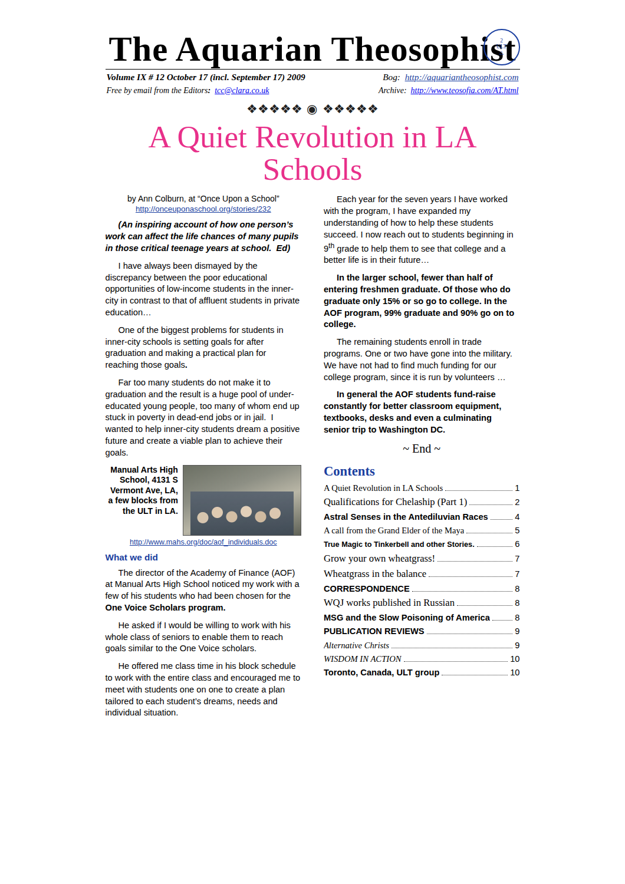2
ULT
△
The Aquarian Theosophist
Volume IX # 12 October 17 (incl. September 17) 2009
Bog: http://aquariantheosophist.com
Free by email from the Editors: tcc@clara.co.uk
Archive: http://www.teosofia.com/AT.html
❖❖❖❖❖ ◉ ❖❖❖❖❖
A Quiet Revolution in LA Schools
by Ann Colburn, at “Once Upon a School”
http://onceuponaschool.org/stories/232
(An inspiring account of how one person’s work can affect the life chances of many pupils in those critical teenage years at school. Ed)
I have always been dismayed by the discrepancy between the poor educational opportunities of low-income students in the inner-city in contrast to that of affluent students in private education…
One of the biggest problems for students in inner-city schools is setting goals for after graduation and making a practical plan for reaching those goals.
Far too many students do not make it to graduation and the result is a huge pool of under-educated young people, too many of whom end up stuck in poverty in dead-end jobs or in jail. I wanted to help inner-city students dream a positive future and create a viable plan to achieve their goals.
Manual Arts High School, 4131 S Vermont Ave, LA, a few blocks from the ULT in LA.
http://www.mahs.org/doc/aof_individuals.doc
What we did
The director of the Academy of Finance (AOF) at Manual Arts High School noticed my work with a few of his students who had been chosen for the One Voice Scholars program.
He asked if I would be willing to work with his whole class of seniors to enable them to reach goals similar to the One Voice scholars.
He offered me class time in his block schedule to work with the entire class and encouraged me to meet with students one on one to create a plan tailored to each student’s dreams, needs and individual situation.
Each year for the seven years I have worked with the program, I have expanded my understanding of how to help these students succeed. I now reach out to students beginning in 9th grade to help them to see that college and a better life is in their future…
In the larger school, fewer than half of entering freshmen graduate. Of those who do graduate only 15% or so go to college. In the AOF program, 99% graduate and 90% go on to college.
The remaining students enroll in trade programs. One or two have gone into the military. We have not had to find much funding for our college program, since it is run by volunteers …
In general the AOF students fund-raise constantly for better classroom equipment, textbooks, desks and even a culminating senior trip to Washington DC.
~ End ~
Contents
A Quiet Revolution in LA Schools 1
Qualifications for Chelaship (Part 1) 2
Astral Senses in the Antediluvian Races 4
A call from the Grand Elder of the Maya 5
True Magic to Tinkerbell and other Stories. 6
Grow your own wheatgrass! 7
Wheatgrass in the balance 7
CORRESPONDENCE 8
WQJ works published in Russian 8
MSG and the Slow Poisoning of America 8
PUBLICATION REVIEWS 9
Alternative Christs 9
WISDOM IN ACTION 10
Toronto, Canada, ULT group 10